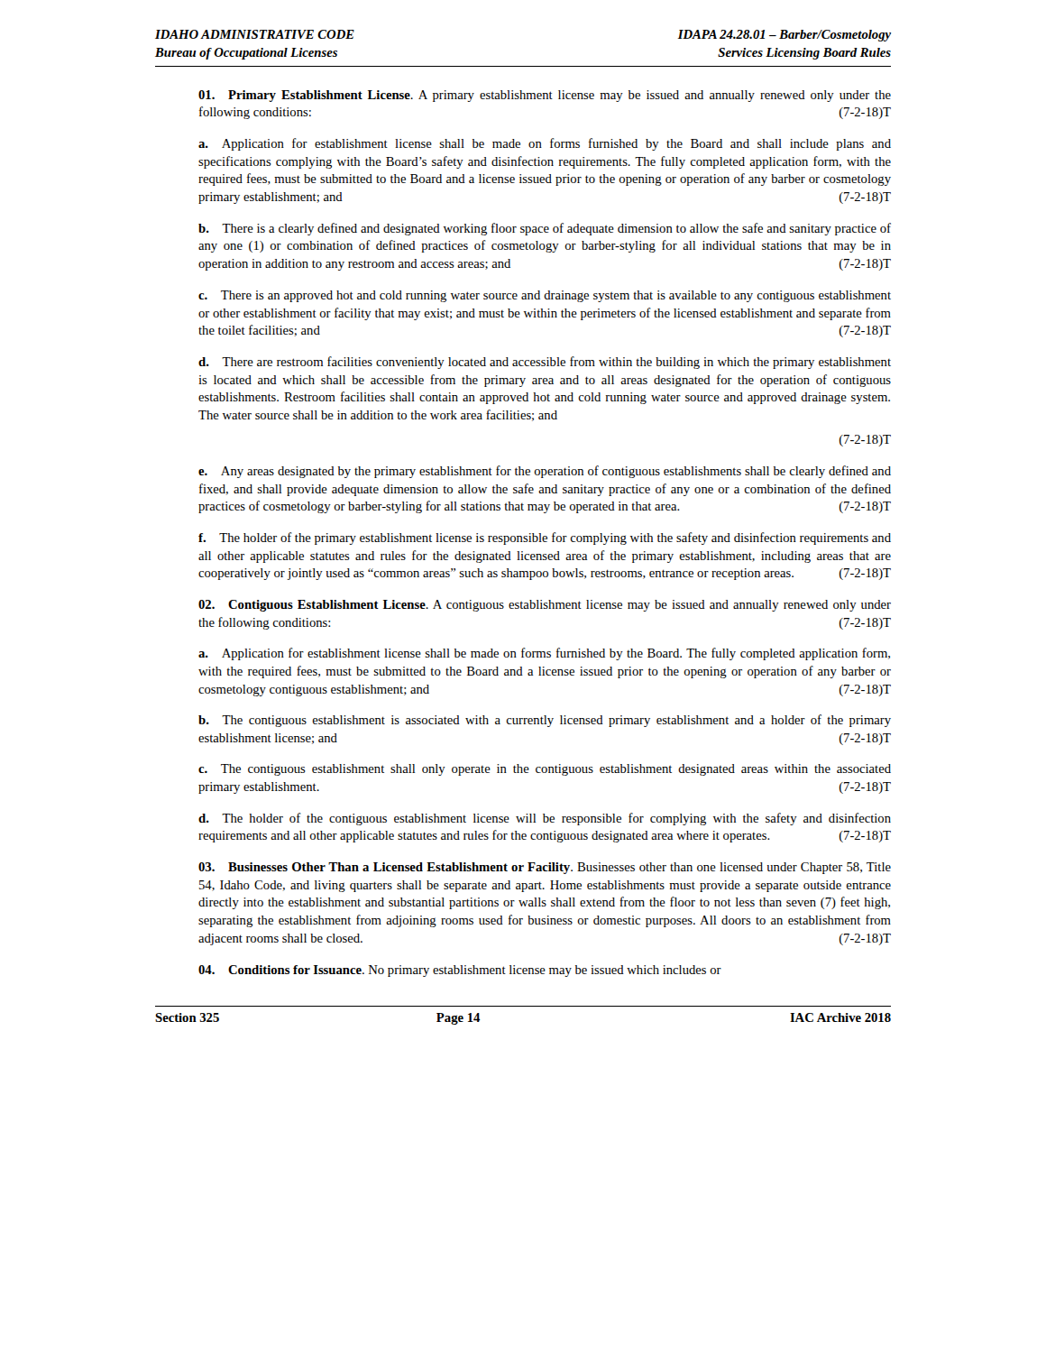| IDAHO ADMINISTRATIVE CODE | IDAPA 24.28.01 – Barber/Cosmetology |
| Bureau of Occupational Licenses | Services Licensing Board Rules |
01. Primary Establishment License. A primary establishment license may be issued and annually renewed only under the following conditions:(7-2-18)T
a. Application for establishment license shall be made on forms furnished by the Board and shall include plans and specifications complying with the Board’s safety and disinfection requirements. The fully completed application form, with the required fees, must be submitted to the Board and a license issued prior to the opening or operation of any barber or cosmetology primary establishment; and(7-2-18)T
b. There is a clearly defined and designated working floor space of adequate dimension to allow the safe and sanitary practice of any one (1) or combination of defined practices of cosmetology or barber-styling for all individual stations that may be in operation in addition to any restroom and access areas; and(7-2-18)T
c. There is an approved hot and cold running water source and drainage system that is available to any contiguous establishment or other establishment or facility that may exist; and must be within the perimeters of the licensed establishment and separate from the toilet facilities; and(7-2-18)T
d. There are restroom facilities conveniently located and accessible from within the building in which the primary establishment is located and which shall be accessible from the primary area and to all areas designated for the operation of contiguous establishments. Restroom facilities shall contain an approved hot and cold running water source and approved drainage system. The water source shall be in addition to the work area facilities; and
(7-2-18)T
e. Any areas designated by the primary establishment for the operation of contiguous establishments shall be clearly defined and fixed, and shall provide adequate dimension to allow the safe and sanitary practice of any one or a combination of the defined practices of cosmetology or barber-styling for all stations that may be operated in that area.(7-2-18)T
f. The holder of the primary establishment license is responsible for complying with the safety and disinfection requirements and all other applicable statutes and rules for the designated licensed area of the primary establishment, including areas that are cooperatively or jointly used as “common areas” such as shampoo bowls, restrooms, entrance or reception areas.(7-2-18)T
02. Contiguous Establishment License. A contiguous establishment license may be issued and annually renewed only under the following conditions:(7-2-18)T
a. Application for establishment license shall be made on forms furnished by the Board. The fully completed application form, with the required fees, must be submitted to the Board and a license issued prior to the opening or operation of any barber or cosmetology contiguous establishment; and(7-2-18)T
b. The contiguous establishment is associated with a currently licensed primary establishment and a holder of the primary establishment license; and(7-2-18)T
c. The contiguous establishment shall only operate in the contiguous establishment designated areas within the associated primary establishment.(7-2-18)T
d. The holder of the contiguous establishment license will be responsible for complying with the safety and disinfection requirements and all other applicable statutes and rules for the contiguous designated area where it operates.(7-2-18)T
03. Businesses Other Than a Licensed Establishment or Facility. Businesses other than one licensed under Chapter 58, Title 54, Idaho Code, and living quarters shall be separate and apart. Home establishments must provide a separate outside entrance directly into the establishment and substantial partitions or walls shall extend from the floor to not less than seven (7) feet high, separating the establishment from adjoining rooms used for business or domestic purposes. All doors to an establishment from adjacent rooms shall be closed.(7-2-18)T
04. Conditions for Issuance. No primary establishment license may be issued which includes or
| Section 325 | Page 14 | IAC Archive 2018 |